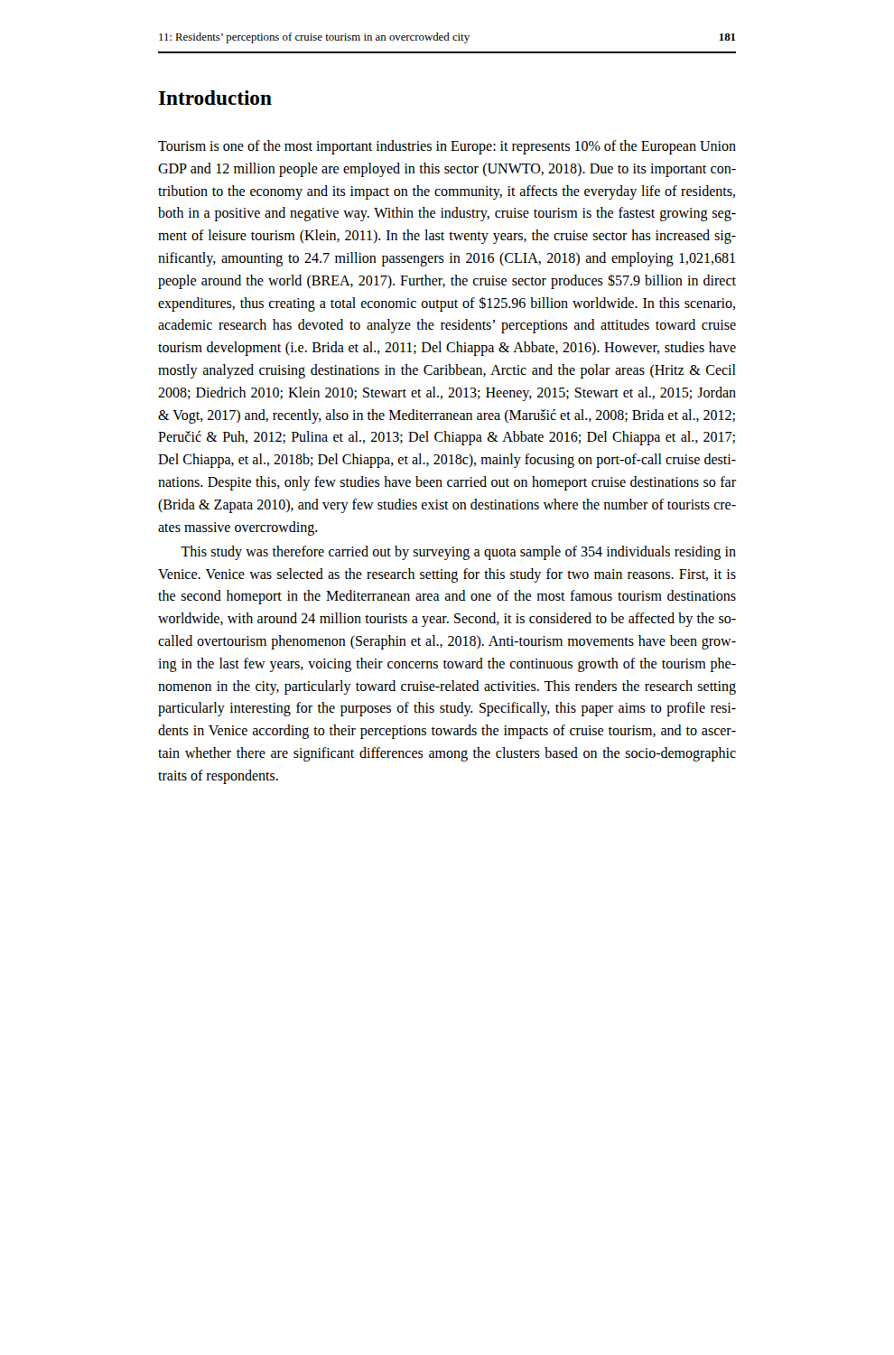11: Residents’ perceptions of cruise tourism in an overcrowded city 181
Introduction
Tourism is one of the most important industries in Europe: it represents 10% of the European Union GDP and 12 million people are employed in this sector (UNWTO, 2018). Due to its important contribution to the economy and its impact on the community, it affects the everyday life of residents, both in a positive and negative way. Within the industry, cruise tourism is the fastest growing segment of leisure tourism (Klein, 2011). In the last twenty years, the cruise sector has increased significantly, amounting to 24.7 million passengers in 2016 (CLIA, 2018) and employing 1,021,681 people around the world (BREA, 2017). Further, the cruise sector produces $57.9 billion in direct expenditures, thus creating a total economic output of $125.96 billion worldwide. In this scenario, academic research has devoted to analyze the residents’ perceptions and attitudes toward cruise tourism development (i.e. Brida et al., 2011; Del Chiappa & Abbate, 2016). However, studies have mostly analyzed cruising destinations in the Caribbean, Arctic and the polar areas (Hritz & Cecil 2008; Diedrich 2010; Klein 2010; Stewart et al., 2013; Heeney, 2015; Stewart et al., 2015; Jordan & Vogt, 2017) and, recently, also in the Mediterranean area (Marušić et al., 2008; Brida et al., 2012; Peručić & Puh, 2012; Pulina et al., 2013; Del Chiappa & Abbate 2016; Del Chiappa et al., 2017; Del Chiappa, et al., 2018b; Del Chiappa, et al., 2018c), mainly focusing on port-of-call cruise destinations. Despite this, only few studies have been carried out on homeport cruise destinations so far (Brida & Zapata 2010), and very few studies exist on destinations where the number of tourists creates massive overcrowding.
This study was therefore carried out by surveying a quota sample of 354 individuals residing in Venice. Venice was selected as the research setting for this study for two main reasons. First, it is the second homeport in the Mediterranean area and one of the most famous tourism destinations worldwide, with around 24 million tourists a year. Second, it is considered to be affected by the so-called overtourism phenomenon (Seraphin et al., 2018). Anti-tourism movements have been growing in the last few years, voicing their concerns toward the continuous growth of the tourism phenomenon in the city, particularly toward cruise-related activities. This renders the research setting particularly interesting for the purposes of this study. Specifically, this paper aims to profile residents in Venice according to their perceptions towards the impacts of cruise tourism, and to ascertain whether there are significant differences among the clusters based on the socio-demographic traits of respondents.